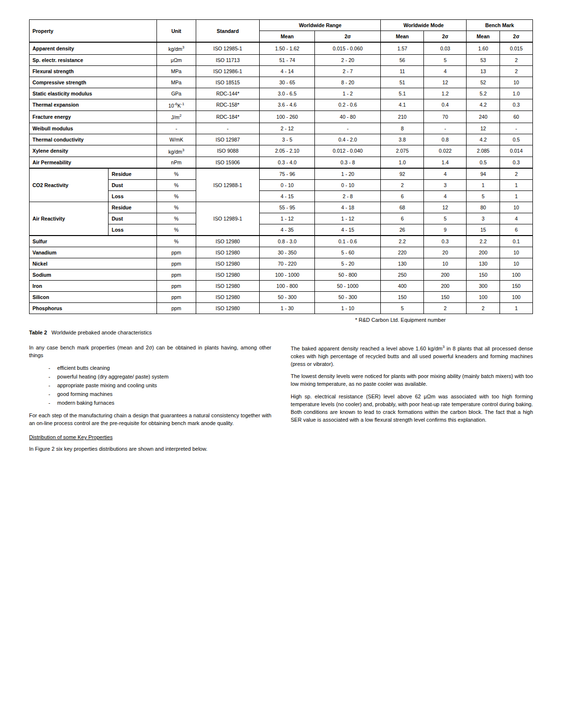| Property | Unit | Standard | Worldwide Range | Worldwide Mode | Bench Mark |
| --- | --- | --- | --- | --- | --- |
| Mean | 2σ | Mean | 2σ | Mean | 2σ |
| Apparent density | kg/dm 3 | ISO 12985-1 | 1.50 - 1.62 | 0.015 - 0.060 | 1.57 | 0.03 | 1.60 | 0.015 |
| Sp. electr. resistance | μΩm | ISO 11713 | 51 - 74 | 2 - 20 | 56 | 5 | 53 | 2 |
| Flexural strength | MPa | ISO 12986-1 | 4 - 14 | 2 - 7 | 11 | 4 | 13 | 2 |
| Compressive strength | MPa | ISO 18515 | 30 - 65 | 8 - 20 | 51 | 12 | 52 | 10 |
| Static elasticity modulus | GPa | RDC-144* | 3.0 - 6.5 | 1 - 2 | 5.1 | 1.2 | 5.2 | 1.0 |
| Thermal expansion | 10 -6 K -1 | RDC-158* | 3.6 - 4.6 | 0.2 - 0.6 | 4.1 | 0.4 | 4.2 | 0.3 |
| Fracture energy | J/m 2 | RDC-184* | 100 - 260 | 40 - 80 | 210 | 70 | 240 | 60 |
| Weibull modulus | - | - | 2 - 12 | - | 8 | - | 12 | - |
| Thermal conductivity | W/mK | ISO 12987 | 3 - 5 | 0.4 - 2.0 | 3.8 | 0.8 | 4.2 | 0.5 |
| Xylene density | kg/dm 3 | ISO 9088 | 2.05 - 2.10 | 0.012 - 0.040 | 2.075 | 0.022 | 2.085 | 0.014 |
| Air Permeability | nPm | ISO 15906 | 0.3 - 4.0 | 0.3 - 8 | 1.0 | 1.4 | 0.5 | 0.3 |
| CO2 Reactivity | Residue | % | ISO 12988-1 | 75 - 96 | 1 - 20 | 92 | 4 | 94 | 2 |
| Dust | % | 0 - 10 | 0 - 10 | 2 | 3 | 1 | 1 |
| Loss | % | 4 - 15 | 2 - 8 | 6 | 4 | 5 | 1 |
| Air Reactivity | Residue | % | ISO 12989-1 | 55 - 95 | 4 - 18 | 68 | 12 | 80 | 10 |
| Dust | % | 1 - 12 | 1 - 12 | 6 | 5 | 3 | 4 |
| Loss | % | 4 - 35 | 4 - 15 | 26 | 9 | 15 | 6 |
| Sulfur | % | ISO 12980 | 0.8 - 3.0 | 0.1 - 0.6 | 2.2 | 0.3 | 2.2 | 0.1 |
| Vanadium | ppm | ISO 12980 | 30 - 350 | 5 - 60 | 220 | 20 | 200 | 10 |
| Nickel | ppm | ISO 12980 | 70 - 220 | 5 - 20 | 130 | 10 | 130 | 10 |
| Sodium | ppm | ISO 12980 | 100 - 1000 | 50 - 800 | 250 | 200 | 150 | 100 |
| Iron | ppm | ISO 12980 | 100 - 800 | 50 - 1000 | 400 | 200 | 300 | 150 |
| Silicon | ppm | ISO 12980 | 50 - 300 | 50 - 300 | 150 | 150 | 100 | 100 |
| Phosphorus | ppm | ISO 12980 | 1 - 30 | 1 - 10 | 5 | 2 | 2 | 1 |
* R&D Carbon Ltd. Equipment number
Table 2 Worldwide prebaked anode characteristics
In any case bench mark properties (mean and 2σ) can be obtained in plants having, among other things
efficient butts cleaning
powerful heating (dry aggregate/ paste) system
appropriate paste mixing and cooling units
good forming machines
modern baking furnaces
For each step of the manufacturing chain a design that guarantees a natural consistency together with an on-line process control are the pre-requisite for obtaining bench mark anode quality.
Distribution of some Key Properties
In Figure 2 six key properties distributions are shown and interpreted below.
The baked apparent density reached a level above 1.60 kg/dm3 in 8 plants that all processed dense cokes with high percentage of recycled butts and all used powerful kneaders and forming machines (press or vibrator).
The lowest density levels were noticed for plants with poor mixing ability (mainly batch mixers) with too low mixing temperature, as no paste cooler was available.
High sp. electrical resistance (SER) level above 62 μΩm was associated with too high forming temperature levels (no cooler) and, probably, with poor heat-up rate temperature control during baking. Both conditions are known to lead to crack formations within the carbon block. The fact that a high SER value is associated with a low flexural strength level confirms this explanation.